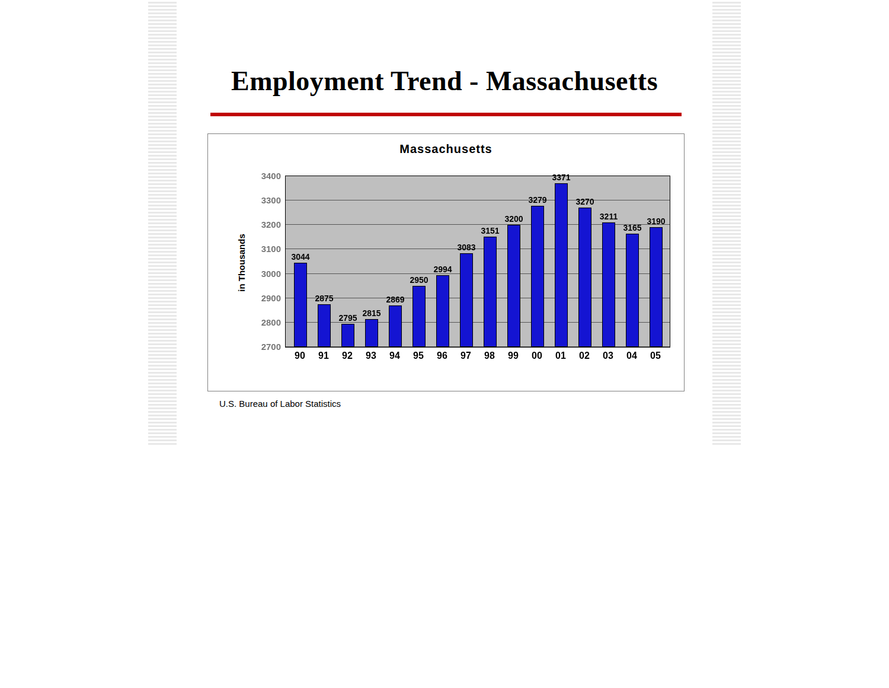Employment Trend - Massachusetts
Massachusetts
in Thousands
2700
2800
2900
3000
3100
3200
3300
3400
3044
2875
2795
2815
2869
2950
2994
3083
3151
3200
3279
3371
3270
3211
3165
3190
90 91 92 93 94 95 96 97 98 99 00 01 02 03 04 05
U.S. Bureau of Labor Statistics